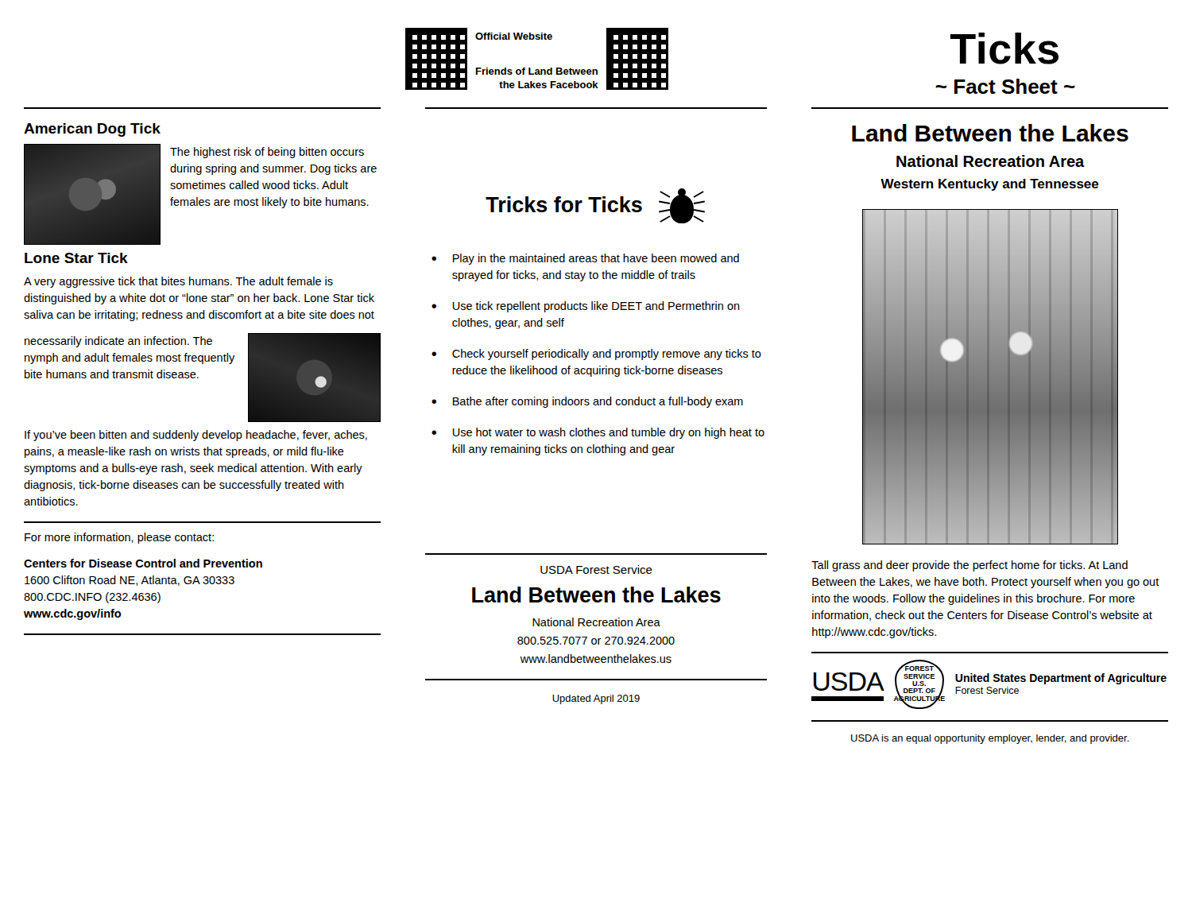Official Website
Friends of Land Between
the Lakes Facebook
Ticks
~ Fact Sheet ~
American Dog Tick
The highest risk of being bitten occurs during spring and summer. Dog ticks are sometimes called wood ticks. Adult females are most likely to bite humans.
Lone Star Tick
A very aggressive tick that bites humans. The adult female is distinguished by a white dot or “lone star” on her back. Lone Star tick saliva can be irritating; redness and discomfort at a bite site does not
necessarily indicate an infection. The nymph and adult females most frequently bite humans and transmit disease.
If you’ve been bitten and suddenly develop headache, fever, aches, pains, a measle-like rash on wrists that spreads, or mild flu-like symptoms and a bulls-eye rash, seek medical attention. With early diagnosis, tick-borne diseases can be successfully treated with antibiotics.
For more information, please contact:
Centers for Disease Control and Prevention
1600 Clifton Road NE, Atlanta, GA 30333
800.CDC.INFO (232.4636)
www.cdc.gov/info
Tricks for Ticks
Play in the maintained areas that have been mowed and sprayed for ticks, and stay to the middle of trails
Use tick repellent products like DEET and Permethrin on clothes, gear, and self
Check yourself periodically and promptly remove any ticks to reduce the likelihood of acquiring tick-borne diseases
Bathe after coming indoors and conduct a full-body exam
Use hot water to wash clothes and tumble dry on high heat to kill any remaining ticks on clothing and gear
USDA Forest Service
Land Between the Lakes
National Recreation Area
800.525.7077 or 270.924.2000
www.landbetweenthelakes.us
Updated April 2019
Land Between the Lakes
National Recreation Area
Western Kentucky and Tennessee
Tall grass and deer provide the perfect home for ticks. At Land Between the Lakes, we have both. Protect yourself when you go out into the woods. Follow the guidelines in this brochure. For more information, check out the Centers for Disease Control’s website at http://www.cdc.gov/ticks.
USDA
FOREST
SERVICE
U.S.
DEPT. OF
AGRICULTURE
United States Department of Agriculture Forest Service
USDA is an equal opportunity employer, lender, and provider.